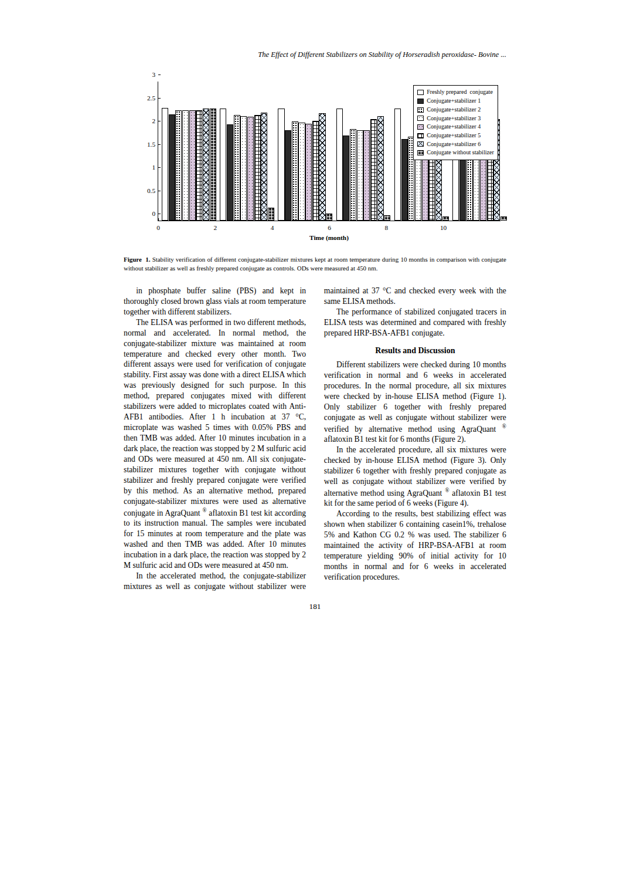The Effect of Different Stabilizers on Stability of Horseradish peroxidase- Bovine ...
Measured OD
0
0.5
1
1.5
2
2.5
3
0
2
4
6
8
10
Time (month)
Freshly prepared conjugate
Conjugate+stabilizer 1
Conjugate+stabilizer 2
Conjugate+stabilizer 3
Conjugate+stabilizer 4
Conjugate+stabilizer 5
Conjugate+stabilizer 6
Conjugate without stabilizer
Figure 1. Stability verification of different conjugate-stabilizer mixtures kept at room temperature during 10 months in comparison with conjugate without stabilizer as well as freshly prepared conjugate as controls. ODs were measured at 450 nm.
in phosphate buffer saline (PBS) and kept in thoroughly closed brown glass vials at room temperature together with different stabilizers.
The ELISA was performed in two different methods, normal and accelerated. In normal method, the conjugate-stabilizer mixture was maintained at room temperature and checked every other month. Two different assays were used for verification of conjugate stability. First assay was done with a direct ELISA which was previously designed for such purpose. In this method, prepared conjugates mixed with different stabilizers were added to microplates coated with Anti-AFB1 antibodies. After 1 h incubation at 37 °C, microplate was washed 5 times with 0.05% PBS and then TMB was added. After 10 minutes incubation in a dark place, the reaction was stopped by 2 M sulfuric acid and ODs were measured at 450 nm. All six conjugate-stabilizer mixtures together with conjugate without stabilizer and freshly prepared conjugate were verified by this method. As an alternative method, prepared conjugate-stabilizer mixtures were used as alternative conjugate in AgraQuant ® aflatoxin B1 test kit according to its instruction manual. The samples were incubated for 15 minutes at room temperature and the plate was washed and then TMB was added. After 10 minutes incubation in a dark place, the reaction was stopped by 2 M sulfuric acid and ODs were measured at 450 nm.
In the accelerated method, the conjugate-stabilizer mixtures as well as conjugate without stabilizer were maintained at 37 °C and checked every week with the same ELISA methods.
The performance of stabilized conjugated tracers in ELISA tests was determined and compared with freshly prepared HRP-BSA-AFB1 conjugate.
Results and Discussion
Different stabilizers were checked during 10 months verification in normal and 6 weeks in accelerated procedures. In the normal procedure, all six mixtures were checked by in-house ELISA method (Figure 1). Only stabilizer 6 together with freshly prepared conjugate as well as conjugate without stabilizer were verified by alternative method using AgraQuant ® aflatoxin B1 test kit for 6 months (Figure 2).
In the accelerated procedure, all six mixtures were checked by in-house ELISA method (Figure 3). Only stabilizer 6 together with freshly prepared conjugate as well as conjugate without stabilizer were verified by alternative method using AgraQuant ® aflatoxin B1 test kit for the same period of 6 weeks (Figure 4).
According to the results, best stabilizing effect was shown when stabilizer 6 containing casein1%, trehalose 5% and Kathon CG 0.2 % was used. The stabilizer 6 maintained the activity of HRP-BSA-AFB1 at room temperature yielding 90% of initial activity for 10 months in normal and for 6 weeks in accelerated verification procedures.
181